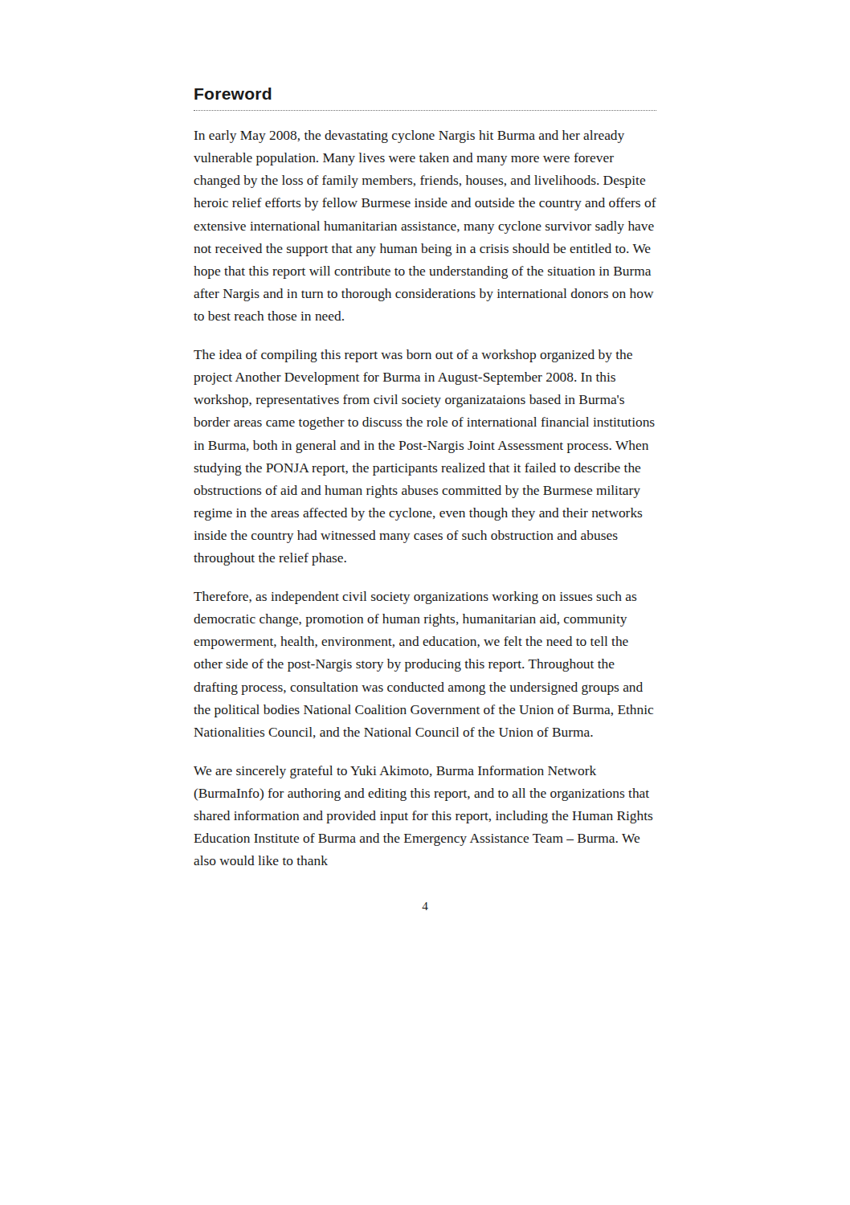Foreword
In early May 2008, the devastating cyclone Nargis hit Burma and her already vulnerable population. Many lives were taken and many more were forever changed by the loss of family members, friends, houses, and livelihoods. Despite heroic relief efforts by fellow Burmese inside and outside the country and offers of extensive international humanitarian assistance, many cyclone survivor sadly have not received the support that any human being in a crisis should be entitled to. We hope that this report will contribute to the understanding of the situation in Burma after Nargis and in turn to thorough considerations by international donors on how to best reach those in need.
The idea of compiling this report was born out of a workshop organized by the project Another Development for Burma in August-September 2008. In this workshop, representatives from civil society organizataions based in Burma's border areas came together to discuss the role of international financial institutions in Burma, both in general and in the Post-Nargis Joint Assessment process. When studying the PONJA report, the participants realized that it failed to describe the obstructions of aid and human rights abuses committed by the Burmese military regime in the areas affected by the cyclone, even though they and their networks inside the country had witnessed many cases of such obstruction and abuses throughout the relief phase.
Therefore, as independent civil society organizations working on issues such as democratic change, promotion of human rights, humanitarian aid, community empowerment, health, environment, and education, we felt the need to tell the other side of the post-Nargis story by producing this report. Throughout the drafting process, consultation was conducted among the undersigned groups and the political bodies National Coalition Government of the Union of Burma, Ethnic Nationalities Council, and the National Council of the Union of Burma.
We are sincerely grateful to Yuki Akimoto, Burma Information Network (BurmaInfo) for authoring and editing this report, and to all the organizations that shared information and provided input for this report, including the Human Rights Education Institute of Burma and the Emergency Assistance Team – Burma. We also would like to thank
4